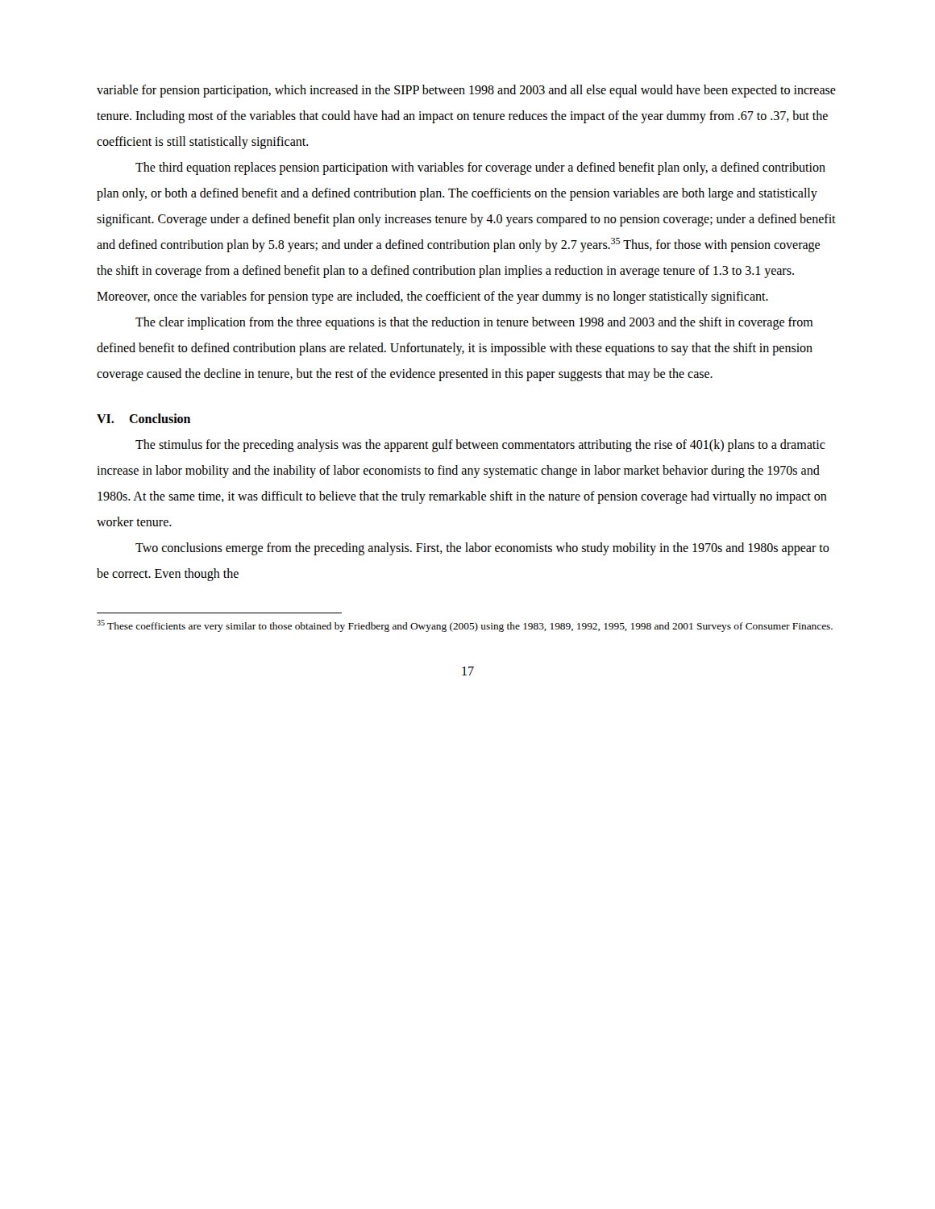variable for pension participation, which increased in the SIPP between 1998 and 2003 and all else equal would have been expected to increase tenure. Including most of the variables that could have had an impact on tenure reduces the impact of the year dummy from .67 to .37, but the coefficient is still statistically significant.
The third equation replaces pension participation with variables for coverage under a defined benefit plan only, a defined contribution plan only, or both a defined benefit and a defined contribution plan. The coefficients on the pension variables are both large and statistically significant. Coverage under a defined benefit plan only increases tenure by 4.0 years compared to no pension coverage; under a defined benefit and defined contribution plan by 5.8 years; and under a defined contribution plan only by 2.7 years.35 Thus, for those with pension coverage the shift in coverage from a defined benefit plan to a defined contribution plan implies a reduction in average tenure of 1.3 to 3.1 years. Moreover, once the variables for pension type are included, the coefficient of the year dummy is no longer statistically significant.
The clear implication from the three equations is that the reduction in tenure between 1998 and 2003 and the shift in coverage from defined benefit to defined contribution plans are related. Unfortunately, it is impossible with these equations to say that the shift in pension coverage caused the decline in tenure, but the rest of the evidence presented in this paper suggests that may be the case.
VI. Conclusion
The stimulus for the preceding analysis was the apparent gulf between commentators attributing the rise of 401(k) plans to a dramatic increase in labor mobility and the inability of labor economists to find any systematic change in labor market behavior during the 1970s and 1980s. At the same time, it was difficult to believe that the truly remarkable shift in the nature of pension coverage had virtually no impact on worker tenure.
Two conclusions emerge from the preceding analysis. First, the labor economists who study mobility in the 1970s and 1980s appear to be correct. Even though the
35 These coefficients are very similar to those obtained by Friedberg and Owyang (2005) using the 1983, 1989, 1992, 1995, 1998 and 2001 Surveys of Consumer Finances.
17